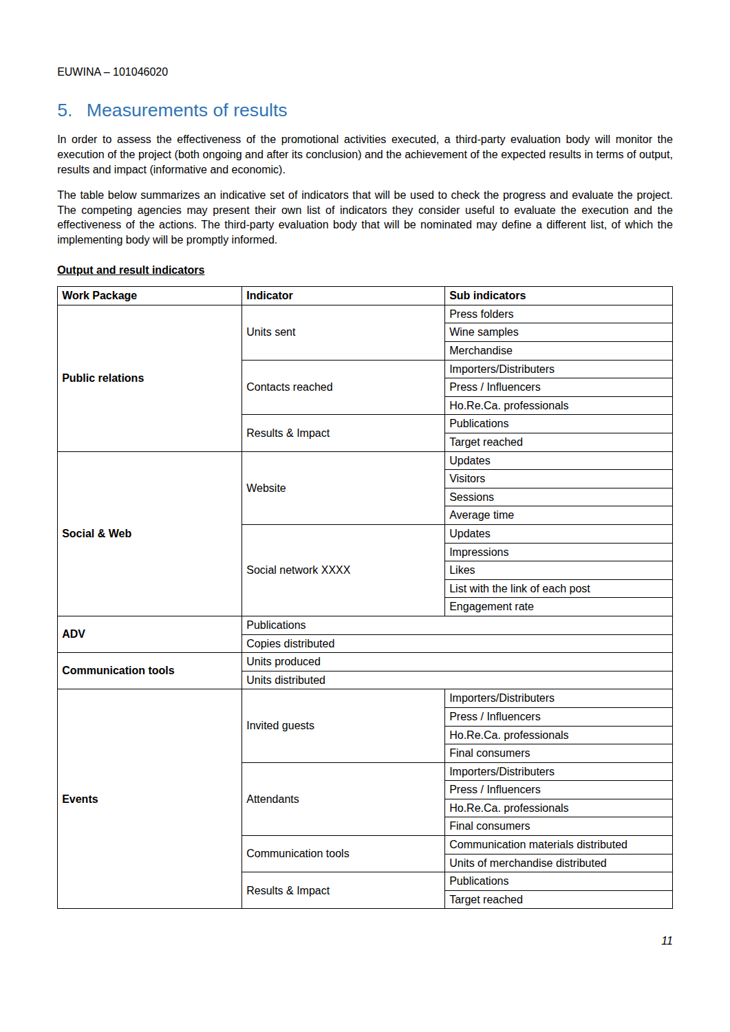EUWINA – 101046020
5. Measurements of results
In order to assess the effectiveness of the promotional activities executed, a third-party evaluation body will monitor the execution of the project (both ongoing and after its conclusion) and the achievement of the expected results in terms of output, results and impact (informative and economic).
The table below summarizes an indicative set of indicators that will be used to check the progress and evaluate the project. The competing agencies may present their own list of indicators they consider useful to evaluate the execution and the effectiveness of the actions. The third-party evaluation body that will be nominated may define a different list, of which the implementing body will be promptly informed.
Output and result indicators
| Work Package | Indicator | Sub indicators |
| --- | --- | --- |
| Public relations | Units sent | Press folders |
| Wine samples |
| Merchandise |
| Contacts reached | Importers/Distributers |
| Press / Influencers |
| Ho.Re.Ca. professionals |
| Results & Impact | Publications |
| Target reached |
| Social & Web | Website | Updates |
| Visitors |
| Sessions |
| Average time |
| Social network XXXX | Updates |
| Impressions |
| Likes |
| List with the link of each post |
| Engagement rate |
| ADV | Publications |
| Copies distributed |
| Communication tools | Units produced |
| Units distributed |
| Events | Invited guests | Importers/Distributers |
| Press / Influencers |
| Ho.Re.Ca. professionals |
| Final consumers |
| Attendants | Importers/Distributers |
| Press / Influencers |
| Ho.Re.Ca. professionals |
| Final consumers |
| Communication tools | Communication materials distributed |
| Units of merchandise distributed |
| Results & Impact | Publications |
| Target reached |
11